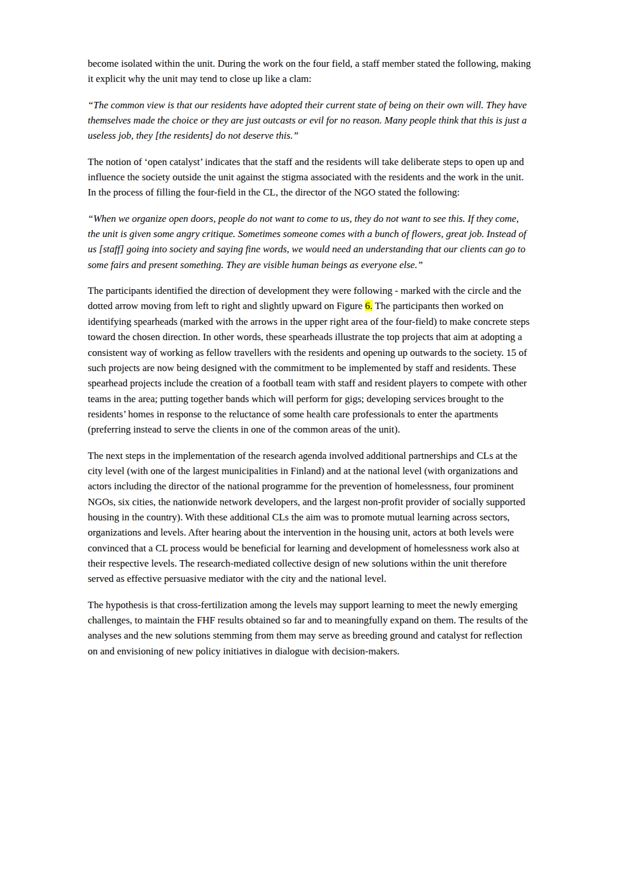become isolated within the unit. During the work on the four field, a staff member stated the following, making it explicit why the unit may tend to close up like a clam:
“The common view is that our residents have adopted their current state of being on their own will. They have themselves made the choice or they are just outcasts or evil for no reason. Many people think that this is just a useless job, they [the residents] do not deserve this.”
The notion of ‘open catalyst’ indicates that the staff and the residents will take deliberate steps to open up and influence the society outside the unit against the stigma associated with the residents and the work in the unit. In the process of filling the four-field in the CL, the director of the NGO stated the following:
“When we organize open doors, people do not want to come to us, they do not want to see this. If they come, the unit is given some angry critique. Sometimes someone comes with a bunch of flowers, great job. Instead of us [staff] going into society and saying fine words, we would need an understanding that our clients can go to some fairs and present something. They are visible human beings as everyone else.”
The participants identified the direction of development they were following - marked with the circle and the dotted arrow moving from left to right and slightly upward on Figure 6. The participants then worked on identifying spearheads (marked with the arrows in the upper right area of the four-field) to make concrete steps toward the chosen direction. In other words, these spearheads illustrate the top projects that aim at adopting a consistent way of working as fellow travellers with the residents and opening up outwards to the society. 15 of such projects are now being designed with the commitment to be implemented by staff and residents. These spearhead projects include the creation of a football team with staff and resident players to compete with other teams in the area; putting together bands which will perform for gigs; developing services brought to the residents’ homes in response to the reluctance of some health care professionals to enter the apartments (preferring instead to serve the clients in one of the common areas of the unit).
The next steps in the implementation of the research agenda involved additional partnerships and CLs at the city level (with one of the largest municipalities in Finland) and at the national level (with organizations and actors including the director of the national programme for the prevention of homelessness, four prominent NGOs, six cities, the nationwide network developers, and the largest non-profit provider of socially supported housing in the country). With these additional CLs the aim was to promote mutual learning across sectors, organizations and levels. After hearing about the intervention in the housing unit, actors at both levels were convinced that a CL process would be beneficial for learning and development of homelessness work also at their respective levels. The research-mediated collective design of new solutions within the unit therefore served as effective persuasive mediator with the city and the national level.
The hypothesis is that cross-fertilization among the levels may support learning to meet the newly emerging challenges, to maintain the FHF results obtained so far and to meaningfully expand on them. The results of the analyses and the new solutions stemming from them may serve as breeding ground and catalyst for reflection on and envisioning of new policy initiatives in dialogue with decision-makers.